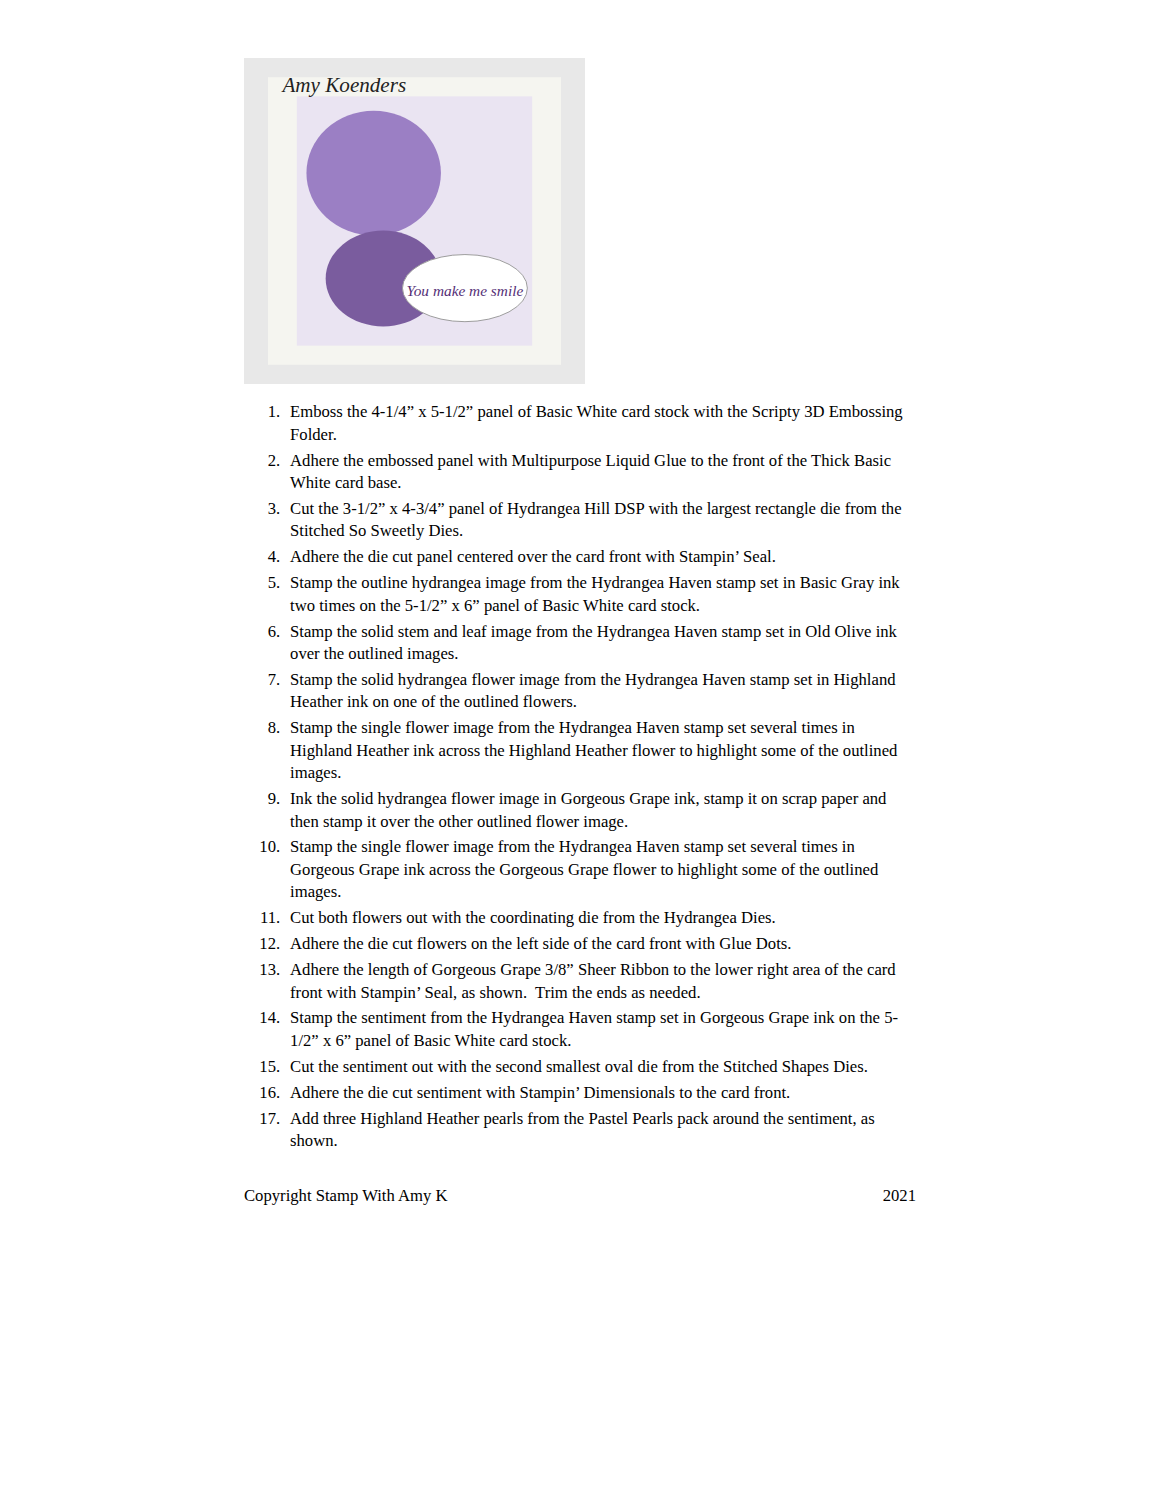Emboss the 4-1/4” x 5-1/2” panel of Basic White card stock with the Scripty 3D Embossing Folder.
Adhere the embossed panel with Multipurpose Liquid Glue to the front of the Thick Basic White card base.
Cut the 3-1/2” x 4-3/4” panel of Hydrangea Hill DSP with the largest rectangle die from the Stitched So Sweetly Dies.
Adhere the die cut panel centered over the card front with Stampin’ Seal.
Stamp the outline hydrangea image from the Hydrangea Haven stamp set in Basic Gray ink two times on the 5-1/2” x 6” panel of Basic White card stock.
Stamp the solid stem and leaf image from the Hydrangea Haven stamp set in Old Olive ink over the outlined images.
Stamp the solid hydrangea flower image from the Hydrangea Haven stamp set in Highland Heather ink on one of the outlined flowers.
Stamp the single flower image from the Hydrangea Haven stamp set several times in Highland Heather ink across the Highland Heather flower to highlight some of the outlined images.
Ink the solid hydrangea flower image in Gorgeous Grape ink, stamp it on scrap paper and then stamp it over the other outlined flower image.
Stamp the single flower image from the Hydrangea Haven stamp set several times in Gorgeous Grape ink across the Gorgeous Grape flower to highlight some of the outlined images.
Cut both flowers out with the coordinating die from the Hydrangea Dies.
Adhere the die cut flowers on the left side of the card front with Glue Dots.
Adhere the length of Gorgeous Grape 3/8” Sheer Ribbon to the lower right area of the card front with Stampin’ Seal, as shown. Trim the ends as needed.
Stamp the sentiment from the Hydrangea Haven stamp set in Gorgeous Grape ink on the 5-1/2” x 6” panel of Basic White card stock.
Cut the sentiment out with the second smallest oval die from the Stitched Shapes Dies.
Adhere the die cut sentiment with Stampin’ Dimensionals to the card front.
Add three Highland Heather pearls from the Pastel Pearls pack around the sentiment, as shown.
Copyright Stamp With Amy K 2021